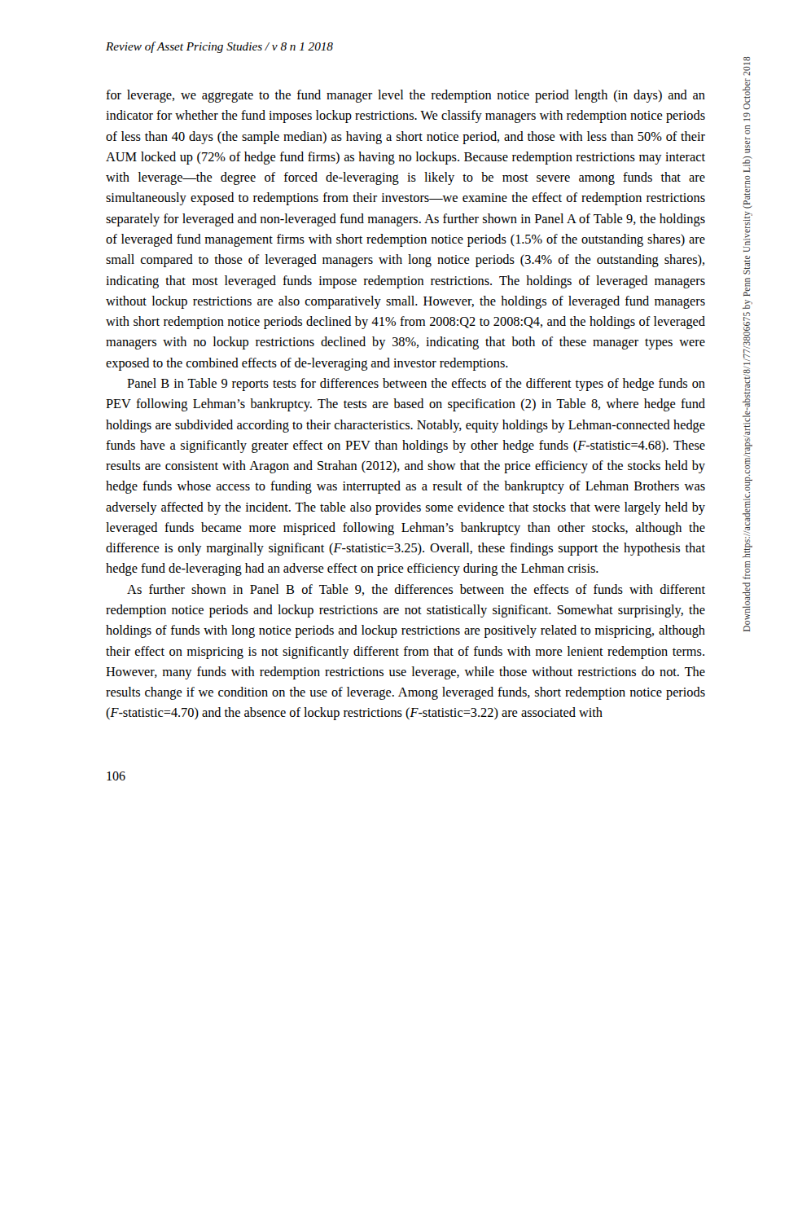Review of Asset Pricing Studies / v 8 n 1 2018
Downloaded from https://academic.oup.com/raps/article-abstract/8/1/77/3806675 by Penn State University (Paterno Lib) user on 19 October 2018
for leverage, we aggregate to the fund manager level the redemption notice period length (in days) and an indicator for whether the fund imposes lockup restrictions. We classify managers with redemption notice periods of less than 40 days (the sample median) as having a short notice period, and those with less than 50% of their AUM locked up (72% of hedge fund firms) as having no lockups. Because redemption restrictions may interact with leverage—the degree of forced de-leveraging is likely to be most severe among funds that are simultaneously exposed to redemptions from their investors—we examine the effect of redemption restrictions separately for leveraged and non-leveraged fund managers. As further shown in Panel A of Table 9, the holdings of leveraged fund management firms with short redemption notice periods (1.5% of the outstanding shares) are small compared to those of leveraged managers with long notice periods (3.4% of the outstanding shares), indicating that most leveraged funds impose redemption restrictions. The holdings of leveraged managers without lockup restrictions are also comparatively small. However, the holdings of leveraged fund managers with short redemption notice periods declined by 41% from 2008:Q2 to 2008:Q4, and the holdings of leveraged managers with no lockup restrictions declined by 38%, indicating that both of these manager types were exposed to the combined effects of de-leveraging and investor redemptions.
Panel B in Table 9 reports tests for differences between the effects of the different types of hedge funds on PEV following Lehman’s bankruptcy. The tests are based on specification (2) in Table 8, where hedge fund holdings are subdivided according to their characteristics. Notably, equity holdings by Lehman-connected hedge funds have a significantly greater effect on PEV than holdings by other hedge funds (F-statistic=4.68). These results are consistent with Aragon and Strahan (2012), and show that the price efficiency of the stocks held by hedge funds whose access to funding was interrupted as a result of the bankruptcy of Lehman Brothers was adversely affected by the incident. The table also provides some evidence that stocks that were largely held by leveraged funds became more mispriced following Lehman’s bankruptcy than other stocks, although the difference is only marginally significant (F-statistic=3.25). Overall, these findings support the hypothesis that hedge fund de-leveraging had an adverse effect on price efficiency during the Lehman crisis.
As further shown in Panel B of Table 9, the differences between the effects of funds with different redemption notice periods and lockup restrictions are not statistically significant. Somewhat surprisingly, the holdings of funds with long notice periods and lockup restrictions are positively related to mispricing, although their effect on mispricing is not significantly different from that of funds with more lenient redemption terms. However, many funds with redemption restrictions use leverage, while those without restrictions do not. The results change if we condition on the use of leverage. Among leveraged funds, short redemption notice periods (F-statistic=4.70) and the absence of lockup restrictions (F-statistic=3.22) are associated with
106